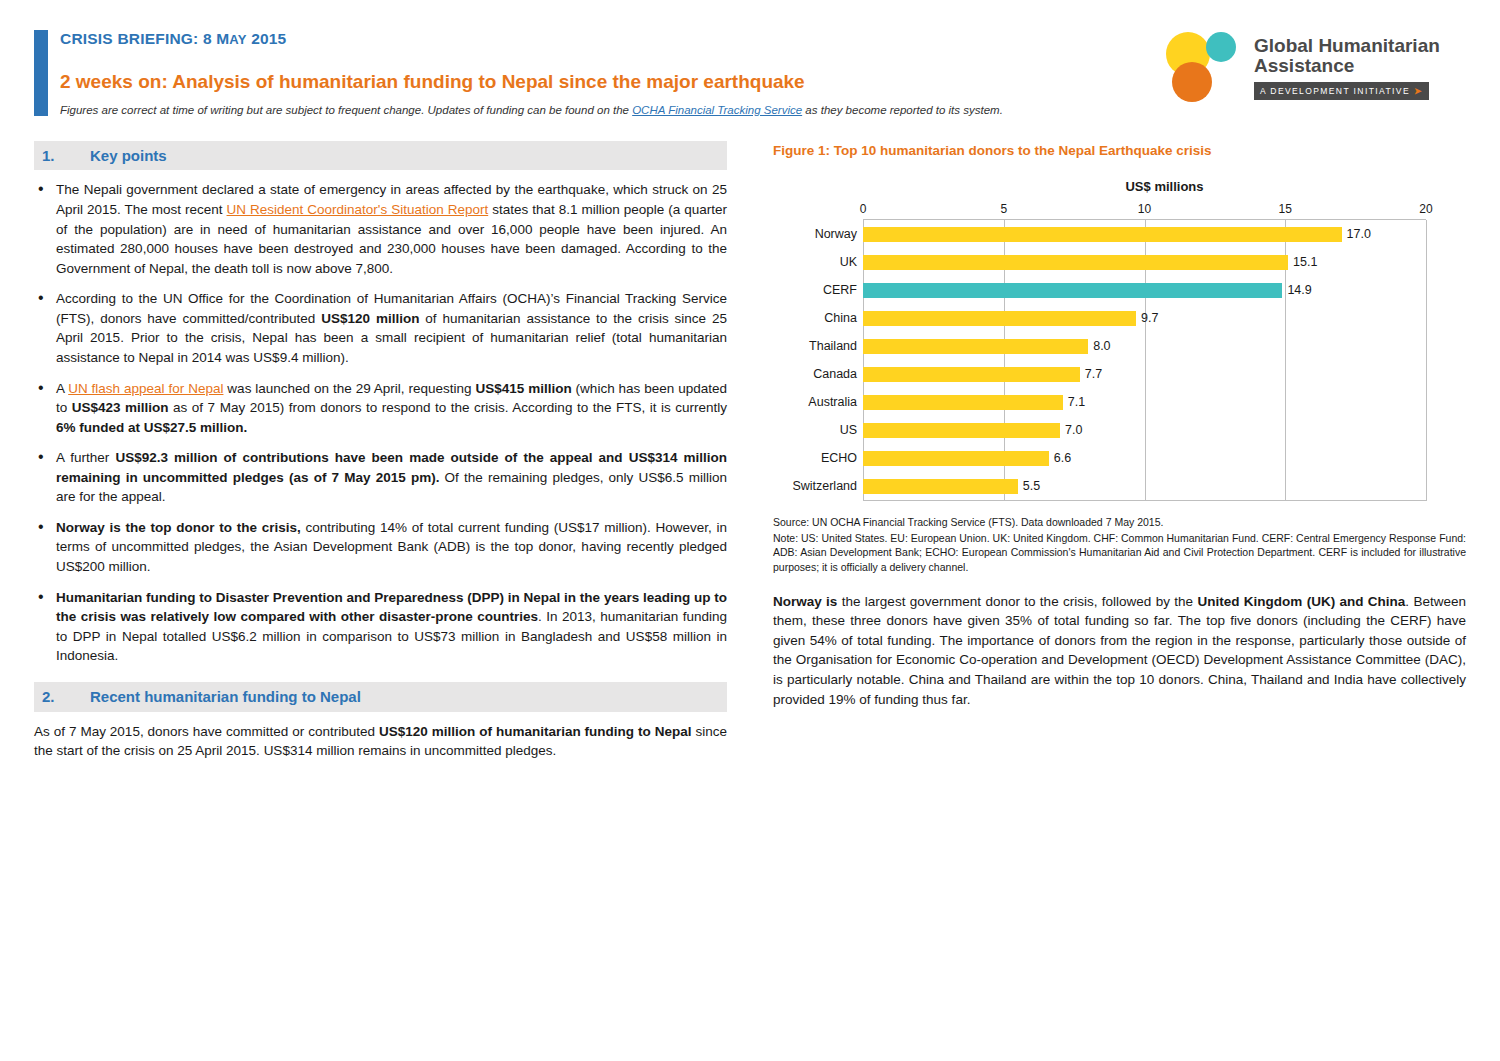Crisis Briefing: 8 MAY 2015
2 weeks on: Analysis of humanitarian funding to Nepal since the major earthquake
Figures are correct at time of writing but are subject to frequent change. Updates of funding can be found on the OCHA Financial Tracking Service as they become reported to its system.
Global Humanitarian Assistance
A DEVELOPMENT INITIATIVE ➤
1. Key points
The Nepali government declared a state of emergency in areas affected by the earthquake, which struck on 25 April 2015. The most recent UN Resident Coordinator's Situation Report states that 8.1 million people (a quarter of the population) are in need of humanitarian assistance and over 16,000 people have been injured. An estimated 280,000 houses have been destroyed and 230,000 houses have been damaged. According to the Government of Nepal, the death toll is now above 7,800.
According to the UN Office for the Coordination of Humanitarian Affairs (OCHA)’s Financial Tracking Service (FTS), donors have committed/contributed US$120 million of humanitarian assistance to the crisis since 25 April 2015. Prior to the crisis, Nepal has been a small recipient of humanitarian relief (total humanitarian assistance to Nepal in 2014 was US$9.4 million).
A UN flash appeal for Nepal was launched on the 29 April, requesting US$415 million (which has been updated to US$423 million as of 7 May 2015) from donors to respond to the crisis. According to the FTS, it is currently 6% funded at US$27.5 million.
A further US$92.3 million of contributions have been made outside of the appeal and US$314 million remaining in uncommitted pledges (as of 7 May 2015 pm). Of the remaining pledges, only US$6.5 million are for the appeal.
Norway is the top donor to the crisis, contributing 14% of total current funding (US$17 million). However, in terms of uncommitted pledges, the Asian Development Bank (ADB) is the top donor, having recently pledged US$200 million.
Humanitarian funding to Disaster Prevention and Preparedness (DPP) in Nepal in the years leading up to the crisis was relatively low compared with other disaster-prone countries. In 2013, humanitarian funding to DPP in Nepal totalled US$6.2 million in comparison to US$73 million in Bangladesh and US$58 million in Indonesia.
2. Recent humanitarian funding to Nepal
As of 7 May 2015, donors have committed or contributed US$120 million of humanitarian funding to Nepal since the start of the crisis on 25 April 2015. US$314 million remains in uncommitted pledges.
Figure 1: Top 10 humanitarian donors to the Nepal Earthquake crisis
US$ millions
0 5 10 15 20
Norway
17.0
UK
15.1
CERF
14.9
China
9.7
Thailand
8.0
Canada
7.7
Australia
7.1
US
7.0
ECHO
6.6
Switzerland
5.5
Source: UN OCHA Financial Tracking Service (FTS). Data downloaded 7 May 2015.
Note: US: United States. EU: European Union. UK: United Kingdom. CHF: Common Humanitarian Fund. CERF: Central Emergency Response Fund: ADB: Asian Development Bank; ECHO: European Commission's Humanitarian Aid and Civil Protection Department. CERF is included for illustrative purposes; it is officially a delivery channel.
Norway is the largest government donor to the crisis, followed by the United Kingdom (UK) and China. Between them, these three donors have given 35% of total funding so far. The top five donors (including the CERF) have given 54% of total funding. The importance of donors from the region in the response, particularly those outside of the Organisation for Economic Co-operation and Development (OECD) Development Assistance Committee (DAC), is particularly notable. China and Thailand are within the top 10 donors. China, Thailand and India have collectively provided 19% of funding thus far.